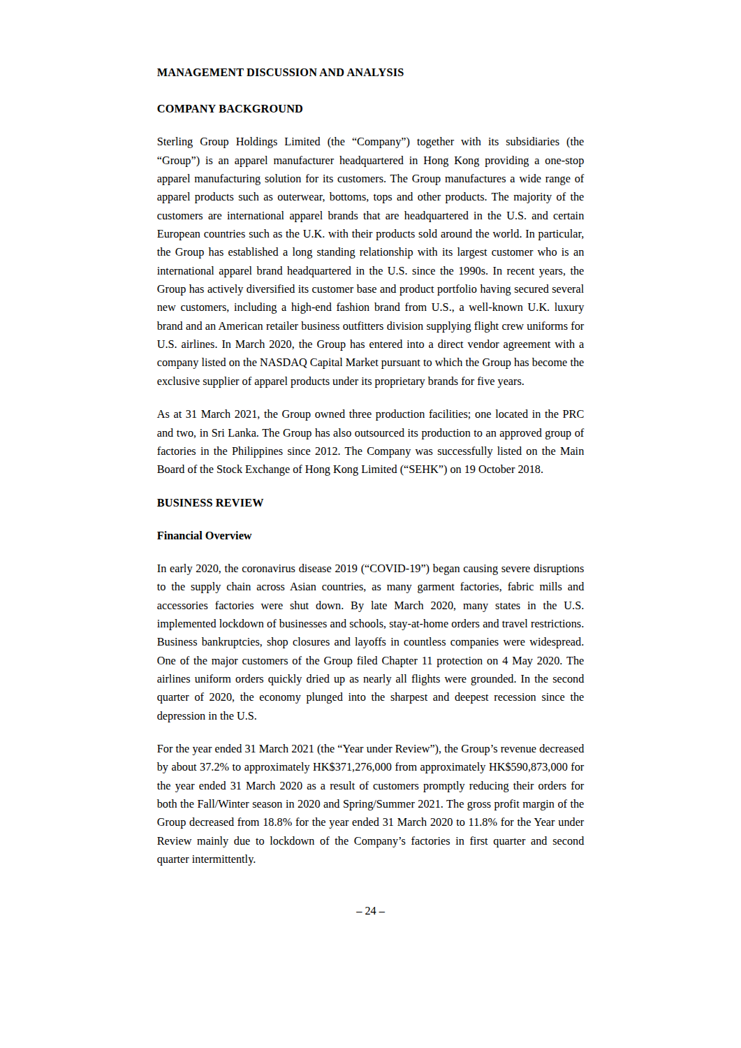MANAGEMENT DISCUSSION AND ANALYSIS
COMPANY BACKGROUND
Sterling Group Holdings Limited (the “Company”) together with its subsidiaries (the “Group”) is an apparel manufacturer headquartered in Hong Kong providing a one-stop apparel manufacturing solution for its customers. The Group manufactures a wide range of apparel products such as outerwear, bottoms, tops and other products. The majority of the customers are international apparel brands that are headquartered in the U.S. and certain European countries such as the U.K. with their products sold around the world. In particular, the Group has established a long standing relationship with its largest customer who is an international apparel brand headquartered in the U.S. since the 1990s. In recent years, the Group has actively diversified its customer base and product portfolio having secured several new customers, including a high-end fashion brand from U.S., a well-known U.K. luxury brand and an American retailer business outfitters division supplying flight crew uniforms for U.S. airlines. In March 2020, the Group has entered into a direct vendor agreement with a company listed on the NASDAQ Capital Market pursuant to which the Group has become the exclusive supplier of apparel products under its proprietary brands for five years.
As at 31 March 2021, the Group owned three production facilities; one located in the PRC and two, in Sri Lanka. The Group has also outsourced its production to an approved group of factories in the Philippines since 2012. The Company was successfully listed on the Main Board of the Stock Exchange of Hong Kong Limited (“SEHK”) on 19 October 2018.
BUSINESS REVIEW
Financial Overview
In early 2020, the coronavirus disease 2019 (“COVID-19”) began causing severe disruptions to the supply chain across Asian countries, as many garment factories, fabric mills and accessories factories were shut down. By late March 2020, many states in the U.S. implemented lockdown of businesses and schools, stay-at-home orders and travel restrictions. Business bankruptcies, shop closures and layoffs in countless companies were widespread. One of the major customers of the Group filed Chapter 11 protection on 4 May 2020. The airlines uniform orders quickly dried up as nearly all flights were grounded. In the second quarter of 2020, the economy plunged into the sharpest and deepest recession since the depression in the U.S.
For the year ended 31 March 2021 (the “Year under Review”), the Group’s revenue decreased by about 37.2% to approximately HK$371,276,000 from approximately HK$590,873,000 for the year ended 31 March 2020 as a result of customers promptly reducing their orders for both the Fall/Winter season in 2020 and Spring/Summer 2021. The gross profit margin of the Group decreased from 18.8% for the year ended 31 March 2020 to 11.8% for the Year under Review mainly due to lockdown of the Company’s factories in first quarter and second quarter intermittently.
– 24 –